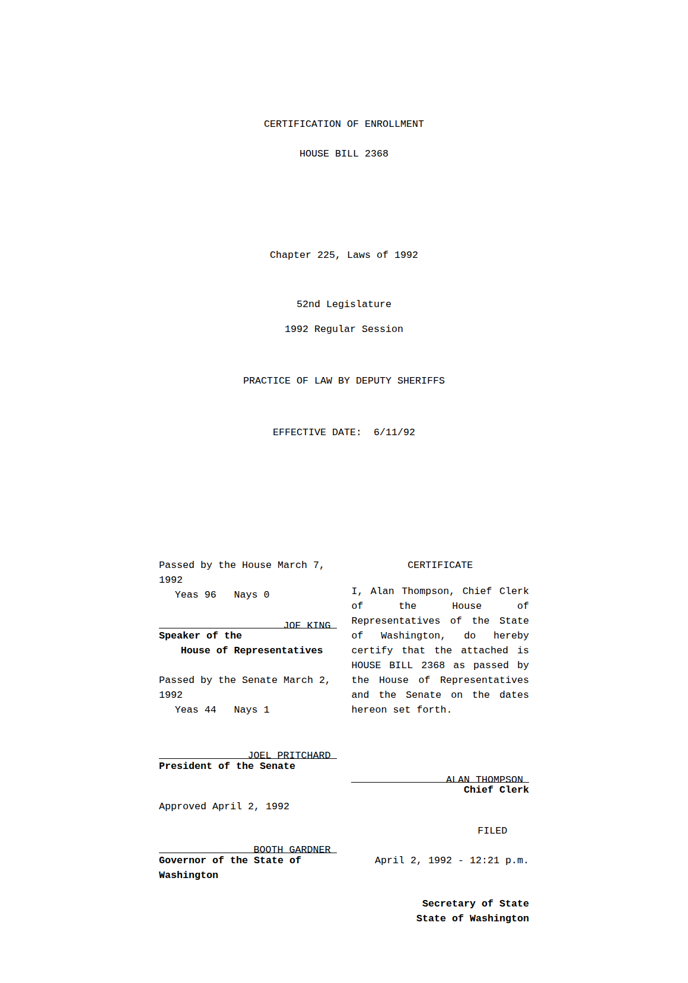CERTIFICATION OF ENROLLMENT
HOUSE BILL 2368
Chapter 225, Laws of 1992
52nd Legislature
1992 Regular Session
PRACTICE OF LAW BY DEPUTY SHERIFFS
EFFECTIVE DATE: 6/11/92
| Passed by the House March 7, 1992 Yeas 96 Nays 0 JOE KING Speaker of the House of Representatives Passed by the Senate March 2, 1992 Yeas 44 Nays 1 JOEL PRITCHARD President of the Senate Approved April 2, 1992 BOOTH GARDNER Governor of the State of Washington | | CERTIFICATE I, Alan Thompson, Chief Clerk of the House of Representatives of the State of Washington, do hereby certify that the attached is HOUSE BILL 2368 as passed by the House of Representatives and the Senate on the dates hereon set forth. ALAN THOMPSON Chief Clerk FILED April 2, 1992 - 12:21 p.m. Secretary of State State of Washington |